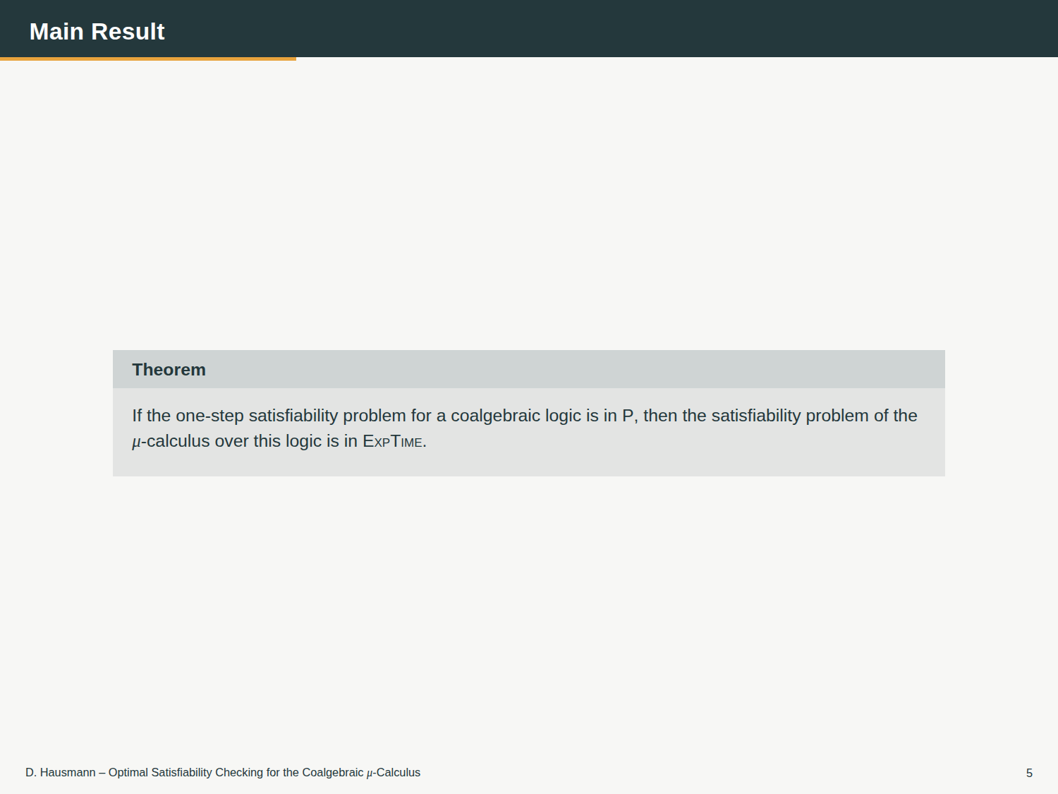Main Result
Theorem
If the one-step satisfiability problem for a coalgebraic logic is in P, then the satisfiability problem of the μ-calculus over this logic is in ExpTime.
D. Hausmann – Optimal Satisfiability Checking for the Coalgebraic μ-Calculus
5